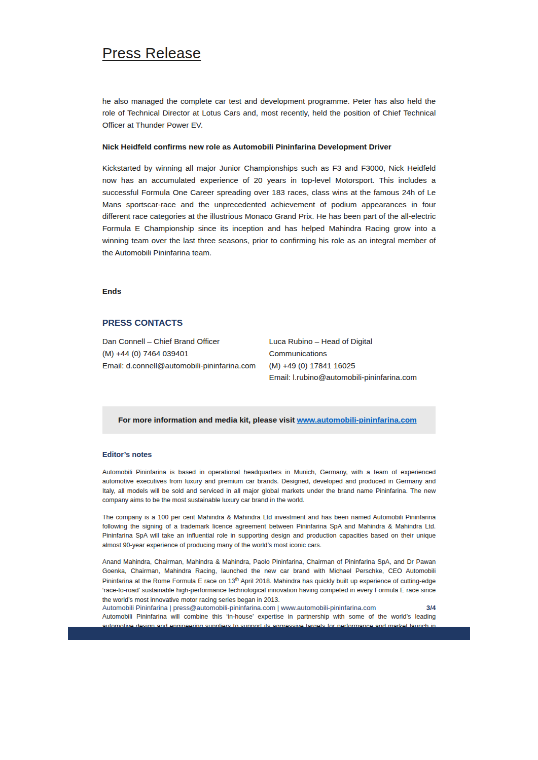Press Release
he also managed the complete car test and development programme. Peter has also held the role of Technical Director at Lotus Cars and, most recently, held the position of Chief Technical Officer at Thunder Power EV.
Nick Heidfeld confirms new role as Automobili Pininfarina Development Driver
Kickstarted by winning all major Junior Championships such as F3 and F3000, Nick Heidfeld now has an accumulated experience of 20 years in top-level Motorsport. This includes a successful Formula One Career spreading over 183 races, class wins at the famous 24h of Le Mans sportscar-race and the unprecedented achievement of podium appearances in four different race categories at the illustrious Monaco Grand Prix. He has been part of the all-electric Formula E Championship since its inception and has helped Mahindra Racing grow into a winning team over the last three seasons, prior to confirming his role as an integral member of the Automobili Pininfarina team.
Ends
PRESS CONTACTS
| Dan Connell – Chief Brand Officer (M) +44 (0) 7464 039401 Email: d.connell@automobili-pininfarina.com | Luca Rubino – Head of Digital Communications (M) +49 (0) 17841 16025 Email: l.rubino@automobili-pininfarina.com |
For more information and media kit, please visit www.automobili-pininfarina.com
Editor’s notes
Automobili Pininfarina is based in operational headquarters in Munich, Germany, with a team of experienced automotive executives from luxury and premium car brands. Designed, developed and produced in Germany and Italy, all models will be sold and serviced in all major global markets under the brand name Pininfarina. The new company aims to be the most sustainable luxury car brand in the world.
The company is a 100 per cent Mahindra & Mahindra Ltd investment and has been named Automobili Pininfarina following the signing of a trademark licence agreement between Pininfarina SpA and Mahindra & Mahindra Ltd. Pininfarina SpA will take an influential role in supporting design and production capacities based on their unique almost 90-year experience of producing many of the world’s most iconic cars.
Anand Mahindra, Chairman, Mahindra & Mahindra, Paolo Pininfarina, Chairman of Pininfarina SpA, and Dr Pawan Goenka, Chairman, Mahindra Racing, launched the new car brand with Michael Perschke, CEO Automobili Pininfarina at the Rome Formula E race on 13th April 2018. Mahindra has quickly built up experience of cutting-edge ‘race-to-road’ sustainable high-performance technological innovation having competed in every Formula E race since the world’s most innovative motor racing series began in 2013.
Automobili Pininfarina will combine this ‘in-house’ expertise in partnership with some of the world’s leading automotive design and engineering suppliers to support its aggressive targets for performance and market launch in late 2020.
Automobili Pininfarina | press@automobili-pininfarina.com | www.automobili-pininfarina.com 3/4